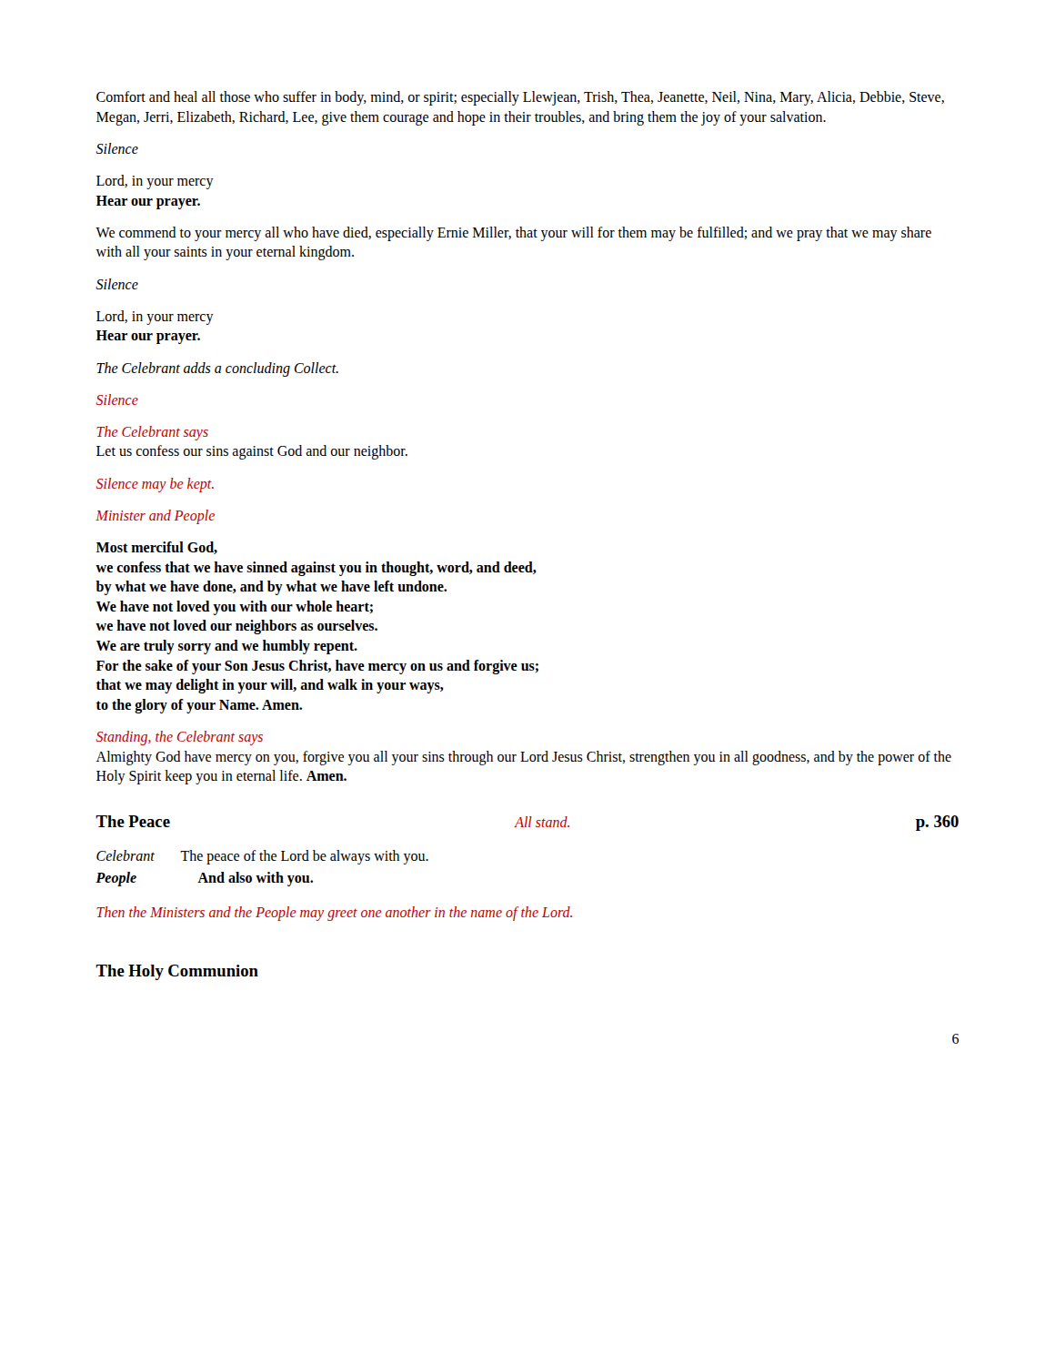Comfort and heal all those who suffer in body, mind, or spirit; especially Llewjean, Trish, Thea, Jeanette, Neil, Nina, Mary, Alicia, Debbie, Steve, Megan, Jerri, Elizabeth, Richard, Lee, give them courage and hope in their troubles, and bring them the joy of your salvation.
Silence
Lord, in your mercy
Hear our prayer.
We commend to your mercy all who have died, especially Ernie Miller, that your will for them may be fulfilled; and we pray that we may share with all your saints in your eternal kingdom.
Silence
Lord, in your mercy
Hear our prayer.
The Celebrant adds a concluding Collect.
Silence
The Celebrant says
Let us confess our sins against God and our neighbor.
Silence may be kept.
Minister and People
Most merciful God,
we confess that we have sinned against you in thought, word, and deed,
by what we have done, and by what we have left undone.
We have not loved you with our whole heart;
we have not loved our neighbors as ourselves.
We are truly sorry and we humbly repent.
For the sake of your Son Jesus Christ, have mercy on us and forgive us;
that we may delight in your will, and walk in your ways,
to the glory of your Name. Amen.
Standing, the Celebrant says
Almighty God have mercy on you, forgive you all your sins through our Lord Jesus Christ, strengthen you in all goodness, and by the power of the Holy Spirit keep you in eternal life. Amen.
The Peace All stand. p. 360
| Celebrant | The peace of the Lord be always with you. |
| People | And also with you. |
Then the Ministers and the People may greet one another in the name of the Lord.
The Holy Communion
6